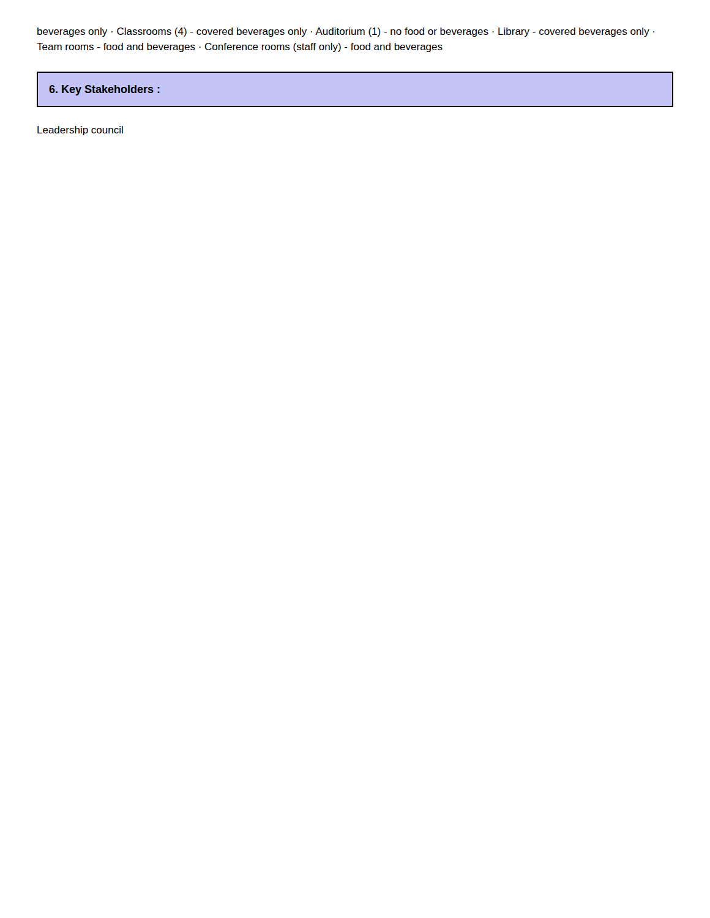beverages only · Classrooms (4) - covered beverages only · Auditorium (1) - no food or beverages · Library - covered beverages only · Team rooms - food and beverages · Conference rooms (staff only) - food and beverages
6. Key Stakeholders :
Leadership council